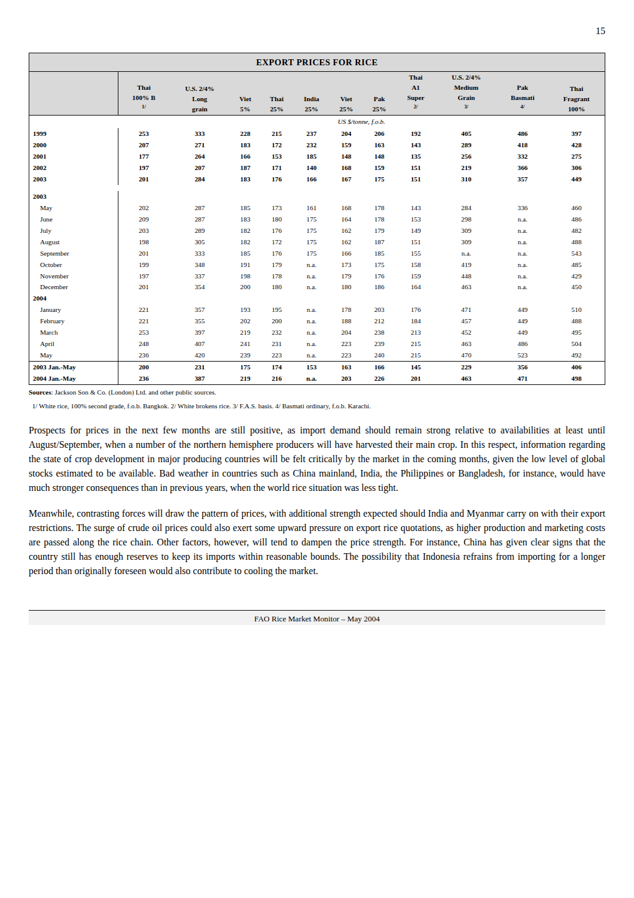15
EXPORT PRICES FOR RICE
| | Thai 100% B 1/ | U.S. 2/4% Long grain | Viet 5% | Thai 25% | India 25% | Viet 25% | Pak 25% | Thai A1 Super 2/ | U.S. 2/4% Medium Grain 3/ | Pak Basmati 4/ | Thai Fragrant 100% |
| --- | --- | --- | --- | --- | --- | --- | --- | --- | --- | --- | --- |
| | US $/tonne, f.o.b. |
| 1999 | 253 | 333 | 228 | 215 | 237 | 204 | 206 | 192 | 405 | 486 | 397 |
| 2000 | 207 | 271 | 183 | 172 | 232 | 159 | 163 | 143 | 289 | 418 | 428 |
| 2001 | 177 | 264 | 166 | 153 | 185 | 148 | 148 | 135 | 256 | 332 | 275 |
| 2002 | 197 | 207 | 187 | 171 | 140 | 168 | 159 | 151 | 219 | 366 | 306 |
| 2003 | 201 | 284 | 183 | 176 | 166 | 167 | 175 | 151 | 310 | 357 | 449 |
| 2003 | | | | | | | | | | | |
| May | 202 | 287 | 185 | 173 | 161 | 168 | 178 | 143 | 284 | 336 | 460 |
| June | 209 | 287 | 183 | 180 | 175 | 164 | 178 | 153 | 298 | n.a. | 486 |
| July | 203 | 289 | 182 | 176 | 175 | 162 | 179 | 149 | 309 | n.a. | 482 |
| August | 198 | 305 | 182 | 172 | 175 | 162 | 187 | 151 | 309 | n.a. | 488 |
| September | 201 | 333 | 185 | 176 | 175 | 166 | 185 | 155 | n.a. | n.a. | 543 |
| October | 199 | 348 | 191 | 179 | n.a. | 173 | 175 | 158 | 419 | n.a. | 485 |
| November | 197 | 337 | 198 | 178 | n.a. | 179 | 176 | 159 | 448 | n.a. | 429 |
| December | 201 | 354 | 200 | 180 | n.a. | 180 | 186 | 164 | 463 | n.a. | 450 |
| 2004 | | | | | | | | | | | |
| January | 221 | 357 | 193 | 195 | n.a. | 178 | 203 | 176 | 471 | 449 | 510 |
| February | 221 | 355 | 202 | 200 | n.a. | 188 | 212 | 184 | 457 | 449 | 488 |
| March | 253 | 397 | 219 | 232 | n.a. | 204 | 238 | 213 | 452 | 449 | 495 |
| April | 248 | 407 | 241 | 231 | n.a. | 223 | 239 | 215 | 463 | 486 | 504 |
| May | 236 | 420 | 239 | 223 | n.a. | 223 | 240 | 215 | 470 | 523 | 492 |
| 2003 Jan.-May | 200 | 231 | 175 | 174 | 153 | 163 | 166 | 145 | 229 | 356 | 406 |
| 2004 Jan.-May | 236 | 387 | 219 | 216 | n.a. | 203 | 226 | 201 | 463 | 471 | 498 |
Sources: Jackson Son & Co. (London) Ltd. and other public sources.
1/ White rice, 100% second grade, f.o.b. Bangkok. 2/ White brokens rice. 3/ F.A.S. basis. 4/ Basmati ordinary, f.o.b. Karachi.
Prospects for prices in the next few months are still positive, as import demand should remain strong relative to availabilities at least until August/September, when a number of the northern hemisphere producers will have harvested their main crop. In this respect, information regarding the state of crop development in major producing countries will be felt critically by the market in the coming months, given the low level of global stocks estimated to be available. Bad weather in countries such as China mainland, India, the Philippines or Bangladesh, for instance, would have much stronger consequences than in previous years, when the world rice situation was less tight.
Meanwhile, contrasting forces will draw the pattern of prices, with additional strength expected should India and Myanmar carry on with their export restrictions. The surge of crude oil prices could also exert some upward pressure on export rice quotations, as higher production and marketing costs are passed along the rice chain. Other factors, however, will tend to dampen the price strength. For instance, China has given clear signs that the country still has enough reserves to keep its imports within reasonable bounds. The possibility that Indonesia refrains from importing for a longer period than originally foreseen would also contribute to cooling the market.
FAO Rice Market Monitor – May 2004